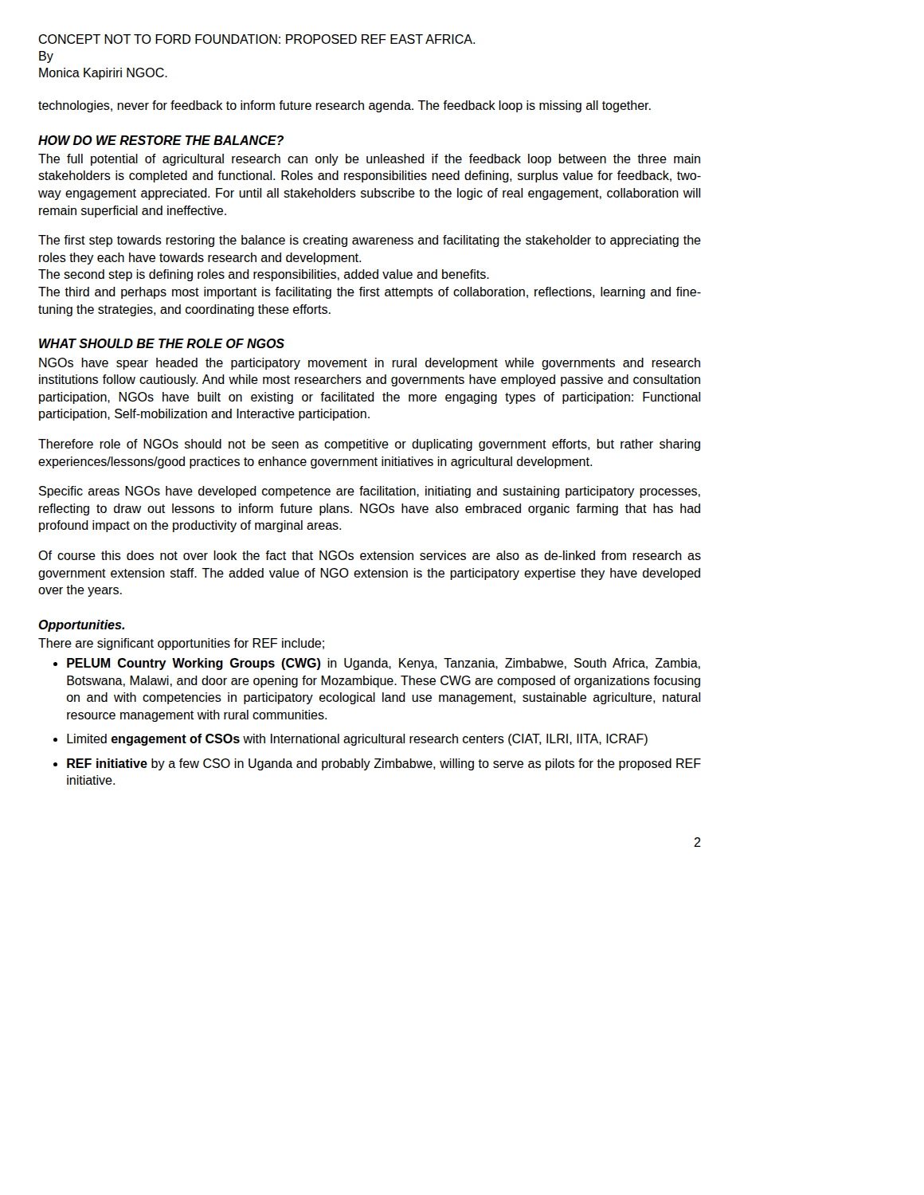CONCEPT NOT TO FORD FOUNDATION: PROPOSED REF EAST AFRICA.
By
Monica Kapiriri NGOC.
technologies, never for feedback to inform future research agenda. The feedback loop is missing all together.
How do we restore the balance?
The full potential of agricultural research can only be unleashed if the feedback loop between the three main stakeholders is completed and functional. Roles and responsibilities need defining, surplus value for feedback, two-way engagement appreciated. For until all stakeholders subscribe to the logic of real engagement, collaboration will remain superficial and ineffective.
The first step towards restoring the balance is creating awareness and facilitating the stakeholder to appreciating the roles they each have towards research and development.
The second step is defining roles and responsibilities, added value and benefits.
The third and perhaps most important is facilitating the first attempts of collaboration, reflections, learning and fine-tuning the strategies, and coordinating these efforts.
What should be the role of NGOs
NGOs have spear headed the participatory movement in rural development while governments and research institutions follow cautiously. And while most researchers and governments have employed passive and consultation participation, NGOs have built on existing or facilitated the more engaging types of participation: Functional participation, Self-mobilization and Interactive participation.
Therefore role of NGOs should not be seen as competitive or duplicating government efforts, but rather sharing experiences/lessons/good practices to enhance government initiatives in agricultural development.
Specific areas NGOs have developed competence are facilitation, initiating and sustaining participatory processes, reflecting to draw out lessons to inform future plans. NGOs have also embraced organic farming that has had profound impact on the productivity of marginal areas.
Of course this does not over look the fact that NGOs extension services are also as de-linked from research as government extension staff. The added value of NGO extension is the participatory expertise they have developed over the years.
Opportunities.
There are significant opportunities for REF include;
PELUM Country Working Groups (CWG) in Uganda, Kenya, Tanzania, Zimbabwe, South Africa, Zambia, Botswana, Malawi, and door are opening for Mozambique. These CWG are composed of organizations focusing on and with competencies in participatory ecological land use management, sustainable agriculture, natural resource management with rural communities.
Limited engagement of CSOs with International agricultural research centers (CIAT, ILRI, IITA, ICRAF)
REF initiative by a few CSO in Uganda and probably Zimbabwe, willing to serve as pilots for the proposed REF initiative.
2